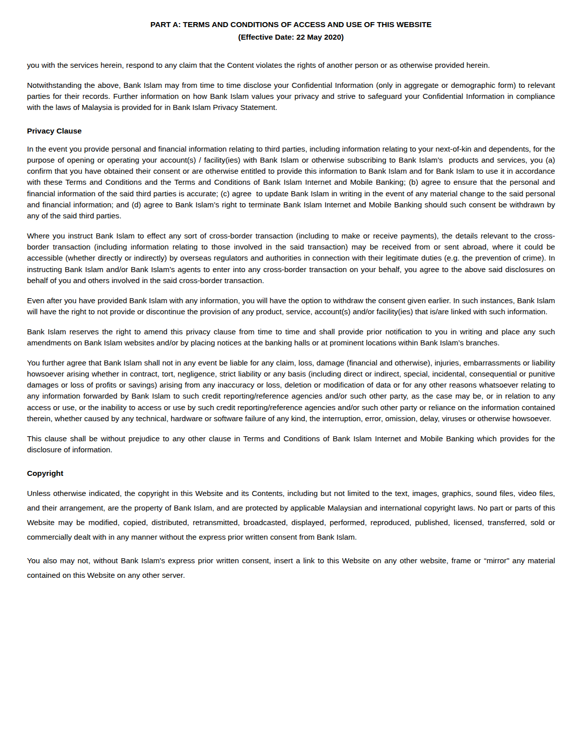PART A: TERMS AND CONDITIONS OF ACCESS AND USE OF THIS WEBSITE (Effective Date: 22 May 2020)
you with the services herein, respond to any claim that the Content violates the rights of another person or as otherwise provided herein.
Notwithstanding the above, Bank Islam may from time to time disclose your Confidential Information (only in aggregate or demographic form) to relevant parties for their records. Further information on how Bank Islam values your privacy and strive to safeguard your Confidential Information in compliance with the laws of Malaysia is provided for in Bank Islam Privacy Statement.
Privacy Clause
In the event you provide personal and financial information relating to third parties, including information relating to your next-of-kin and dependents, for the purpose of opening or operating your account(s) / facility(ies) with Bank Islam or otherwise subscribing to Bank Islam’s products and services, you (a) confirm that you have obtained their consent or are otherwise entitled to provide this information to Bank Islam and for Bank Islam to use it in accordance with these Terms and Conditions and the Terms and Conditions of Bank Islam Internet and Mobile Banking; (b) agree to ensure that the personal and financial information of the said third parties is accurate; (c) agree to update Bank Islam in writing in the event of any material change to the said personal and financial information; and (d) agree to Bank Islam’s right to terminate Bank Islam Internet and Mobile Banking should such consent be withdrawn by any of the said third parties.
Where you instruct Bank Islam to effect any sort of cross-border transaction (including to make or receive payments), the details relevant to the cross-border transaction (including information relating to those involved in the said transaction) may be received from or sent abroad, where it could be accessible (whether directly or indirectly) by overseas regulators and authorities in connection with their legitimate duties (e.g. the prevention of crime). In instructing Bank Islam and/or Bank Islam’s agents to enter into any cross-border transaction on your behalf, you agree to the above said disclosures on behalf of you and others involved in the said cross-border transaction.
Even after you have provided Bank Islam with any information, you will have the option to withdraw the consent given earlier. In such instances, Bank Islam will have the right to not provide or discontinue the provision of any product, service, account(s) and/or facility(ies) that is/are linked with such information.
Bank Islam reserves the right to amend this privacy clause from time to time and shall provide prior notification to you in writing and place any such amendments on Bank Islam websites and/or by placing notices at the banking halls or at prominent locations within Bank Islam’s branches.
You further agree that Bank Islam shall not in any event be liable for any claim, loss, damage (financial and otherwise), injuries, embarrassments or liability howsoever arising whether in contract, tort, negligence, strict liability or any basis (including direct or indirect, special, incidental, consequential or punitive damages or loss of profits or savings) arising from any inaccuracy or loss, deletion or modification of data or for any other reasons whatsoever relating to any information forwarded by Bank Islam to such credit reporting/reference agencies and/or such other party, as the case may be, or in relation to any access or use, or the inability to access or use by such credit reporting/reference agencies and/or such other party or reliance on the information contained therein, whether caused by any technical, hardware or software failure of any kind, the interruption, error, omission, delay, viruses or otherwise howsoever.
This clause shall be without prejudice to any other clause in Terms and Conditions of Bank Islam Internet and Mobile Banking which provides for the disclosure of information.
Copyright
Unless otherwise indicated, the copyright in this Website and its Contents, including but not limited to the text, images, graphics, sound files, video files, and their arrangement, are the property of Bank Islam, and are protected by applicable Malaysian and international copyright laws. No part or parts of this Website may be modified, copied, distributed, retransmitted, broadcasted, displayed, performed, reproduced, published, licensed, transferred, sold or commercially dealt with in any manner without the express prior written consent from Bank Islam.
You also may not, without Bank Islam's express prior written consent, insert a link to this Website on any other website, frame or “mirror" any material contained on this Website on any other server.